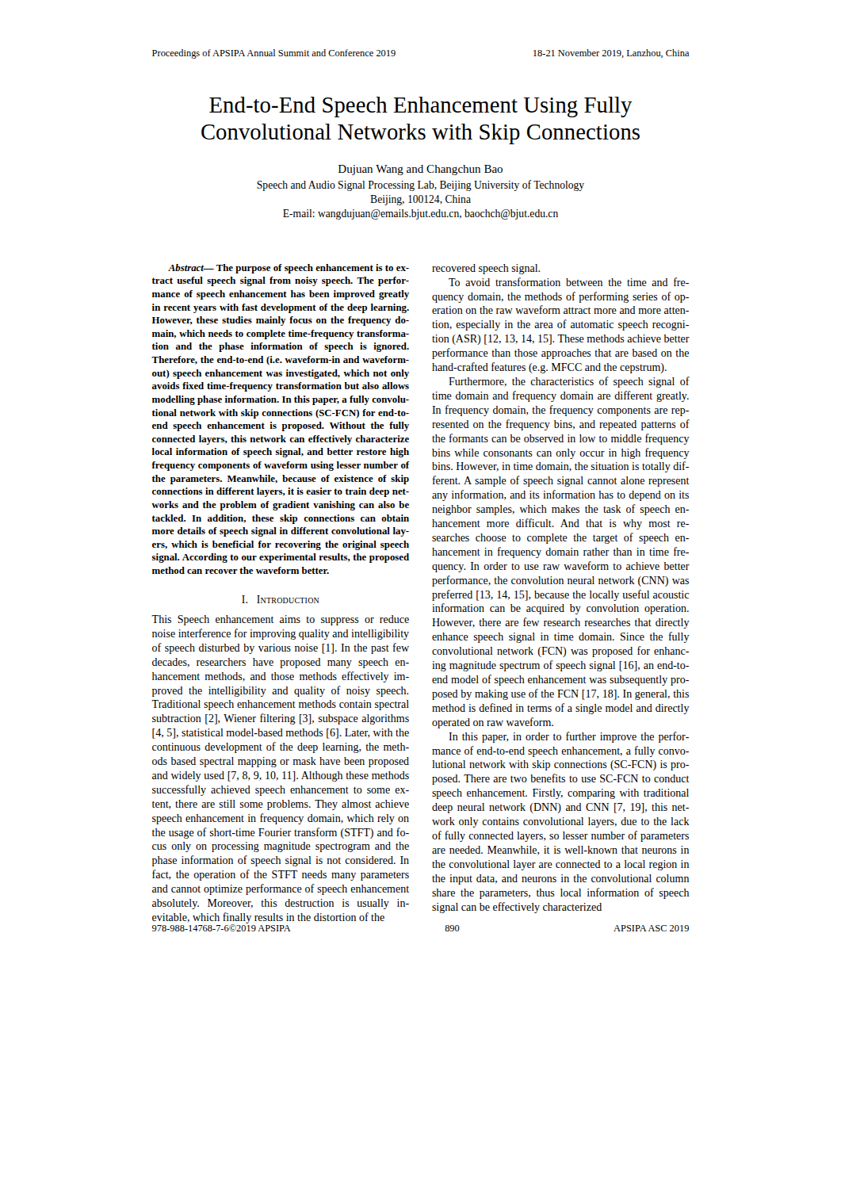Proceedings of APSIPA Annual Summit and Conference 2019 18-21 November 2019, Lanzhou, China
End-to-End Speech Enhancement Using Fully
Convolutional Networks with Skip Connections
Dujuan Wang and Changchun Bao
Speech and Audio Signal Processing Lab, Beijing University of Technology
Beijing, 100124, China
E-mail: wangdujuan@emails.bjut.edu.cn, baochch@bjut.edu.cn
Abstract— The purpose of speech enhancement is to extract useful speech signal from noisy speech. The performance of speech enhancement has been improved greatly in recent years with fast development of the deep learning. However, these studies mainly focus on the frequency domain, which needs to complete time-frequency transformation and the phase information of speech is ignored. Therefore, the end-to-end (i.e. waveform-in and waveform-out) speech enhancement was investigated, which not only avoids fixed time-frequency transformation but also allows modelling phase information. In this paper, a fully convolutional network with skip connections (SC-FCN) for end-to-end speech enhancement is proposed. Without the fully connected layers, this network can effectively characterize local information of speech signal, and better restore high frequency components of waveform using lesser number of the parameters. Meanwhile, because of existence of skip connections in different layers, it is easier to train deep networks and the problem of gradient vanishing can also be tackled. In addition, these skip connections can obtain more details of speech signal in different convolutional layers, which is beneficial for recovering the original speech signal. According to our experimental results, the proposed method can recover the waveform better.
I. Introduction
This Speech enhancement aims to suppress or reduce noise interference for improving quality and intelligibility of speech disturbed by various noise [1]. In the past few decades, researchers have proposed many speech enhancement methods, and those methods effectively improved the intelligibility and quality of noisy speech. Traditional speech enhancement methods contain spectral subtraction [2], Wiener filtering [3], subspace algorithms [4, 5], statistical model-based methods [6]. Later, with the continuous development of the deep learning, the methods based spectral mapping or mask have been proposed and widely used [7, 8, 9, 10, 11]. Although these methods successfully achieved speech enhancement to some extent, there are still some problems. They almost achieve speech enhancement in frequency domain, which rely on the usage of short-time Fourier transform (STFT) and focus only on processing magnitude spectrogram and the phase information of speech signal is not considered. In fact, the operation of the STFT needs many parameters and cannot optimize performance of speech enhancement absolutely. Moreover, this destruction is usually inevitable, which finally results in the distortion of the
recovered speech signal.
To avoid transformation between the time and frequency domain, the methods of performing series of operation on the raw waveform attract more and more attention, especially in the area of automatic speech recognition (ASR) [12, 13, 14, 15]. These methods achieve better performance than those approaches that are based on the hand-crafted features (e.g. MFCC and the cepstrum).
Furthermore, the characteristics of speech signal of time domain and frequency domain are different greatly. In frequency domain, the frequency components are represented on the frequency bins, and repeated patterns of the formants can be observed in low to middle frequency bins while consonants can only occur in high frequency bins. However, in time domain, the situation is totally different. A sample of speech signal cannot alone represent any information, and its information has to depend on its neighbor samples, which makes the task of speech enhancement more difficult. And that is why most researches choose to complete the target of speech enhancement in frequency domain rather than in time frequency. In order to use raw waveform to achieve better performance, the convolution neural network (CNN) was preferred [13, 14, 15], because the locally useful acoustic information can be acquired by convolution operation. However, there are few research researches that directly enhance speech signal in time domain. Since the fully convolutional network (FCN) was proposed for enhancing magnitude spectrum of speech signal [16], an end-to-end model of speech enhancement was subsequently proposed by making use of the FCN [17, 18]. In general, this method is defined in terms of a single model and directly operated on raw waveform.
In this paper, in order to further improve the performance of end-to-end speech enhancement, a fully convolutional network with skip connections (SC-FCN) is proposed. There are two benefits to use SC-FCN to conduct speech enhancement. Firstly, comparing with traditional deep neural network (DNN) and CNN [7, 19], this network only contains convolutional layers, due to the lack of fully connected layers, so lesser number of parameters are needed. Meanwhile, it is well-known that neurons in the convolutional layer are connected to a local region in the input data, and neurons in the convolutional column share the parameters, thus local information of speech signal can be effectively characterized
978-988-14768-7-6©2019 APSIPA 890 APSIPA ASC 2019